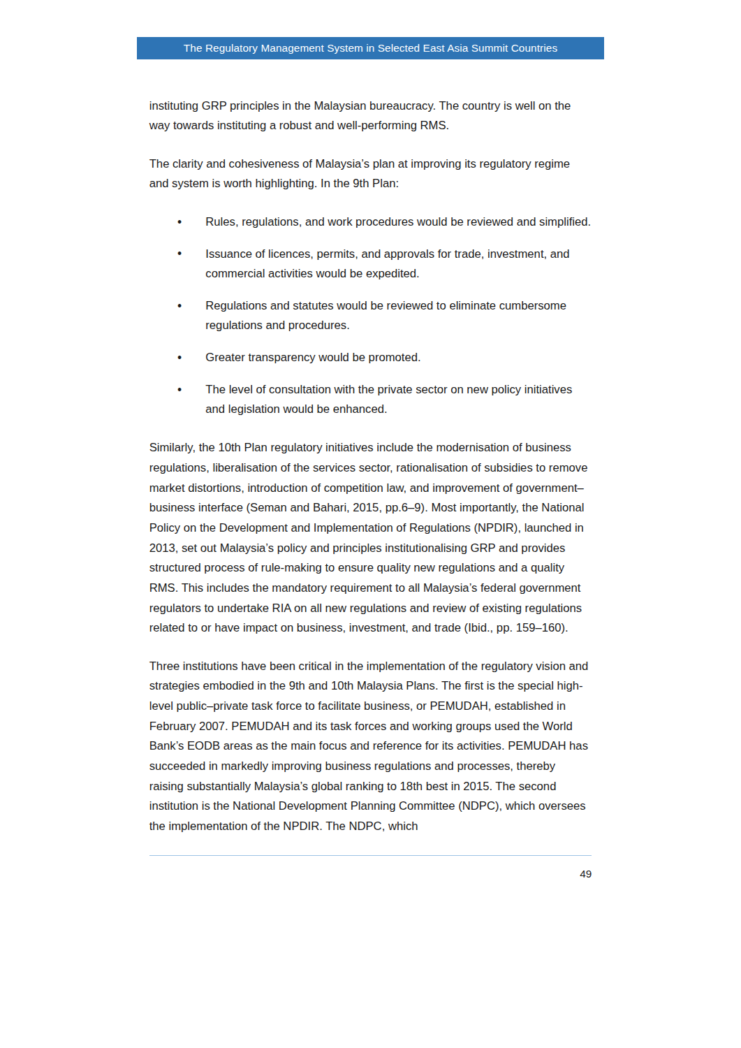The Regulatory Management System in Selected East Asia Summit Countries
instituting GRP principles in the Malaysian bureaucracy. The country is well on the way towards instituting a robust and well-performing RMS.
The clarity and cohesiveness of Malaysia’s plan at improving its regulatory regime and system is worth highlighting. In the 9th Plan:
Rules, regulations, and work procedures would be reviewed and simplified.
Issuance of licences, permits, and approvals for trade, investment, and commercial activities would be expedited.
Regulations and statutes would be reviewed to eliminate cumbersome regulations and procedures.
Greater transparency would be promoted.
The level of consultation with the private sector on new policy initiatives and legislation would be enhanced.
Similarly, the 10th Plan regulatory initiatives include the modernisation of business regulations, liberalisation of the services sector, rationalisation of subsidies to remove market distortions, introduction of competition law, and improvement of government–business interface (Seman and Bahari, 2015, pp.6–9). Most importantly, the National Policy on the Development and Implementation of Regulations (NPDIR), launched in 2013, set out Malaysia’s policy and principles institutionalising GRP and provides structured process of rule-making to ensure quality new regulations and a quality RMS. This includes the mandatory requirement to all Malaysia’s federal government regulators to undertake RIA on all new regulations and review of existing regulations related to or have impact on business, investment, and trade (Ibid., pp. 159–160).
Three institutions have been critical in the implementation of the regulatory vision and strategies embodied in the 9th and 10th Malaysia Plans. The first is the special high-level public–private task force to facilitate business, or PEMUDAH, established in February 2007. PEMUDAH and its task forces and working groups used the World Bank’s EODB areas as the main focus and reference for its activities. PEMUDAH has succeeded in markedly improving business regulations and processes, thereby raising substantially Malaysia’s global ranking to 18th best in 2015. The second institution is the National Development Planning Committee (NDPC), which oversees the implementation of the NPDIR. The NDPC, which
49